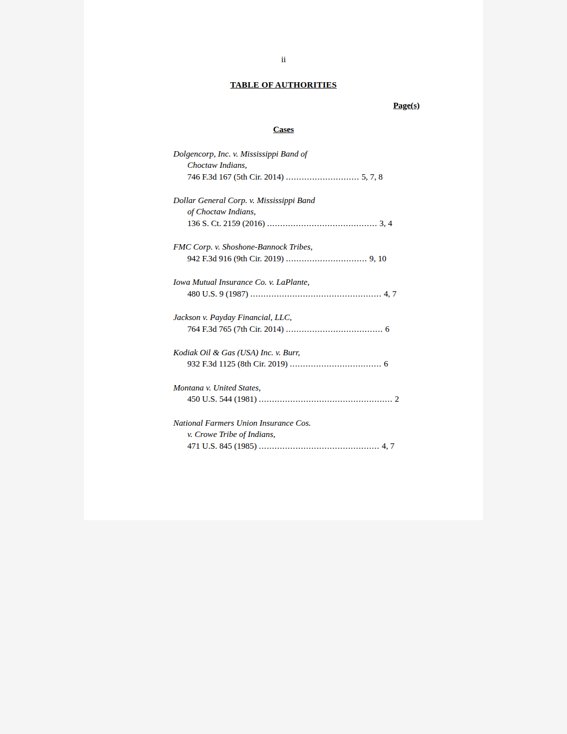ii
TABLE OF AUTHORITIES
Page(s)
Cases
Dolgencorp, Inc. v. Mississippi Band of Choctaw Indians, 746 F.3d 167 (5th Cir. 2014) ............................ 5, 7, 8
Dollar General Corp. v. Mississippi Band of Choctaw Indians, 136 S. Ct. 2159 (2016) .......................................... 3, 4
FMC Corp. v. Shoshone-Bannock Tribes, 942 F.3d 916 (9th Cir. 2019) ............................... 9, 10
Iowa Mutual Insurance Co. v. LaPlante, 480 U.S. 9 (1987) .................................................. 4, 7
Jackson v. Payday Financial, LLC, 764 F.3d 765 (7th Cir. 2014) ..................................... 6
Kodiak Oil & Gas (USA) Inc. v. Burr, 932 F.3d 1125 (8th Cir. 2019) ................................... 6
Montana v. United States, 450 U.S. 544 (1981) ................................................... 2
National Farmers Union Insurance Cos. v. Crowe Tribe of Indians, 471 U.S. 845 (1985) .............................................. 4, 7